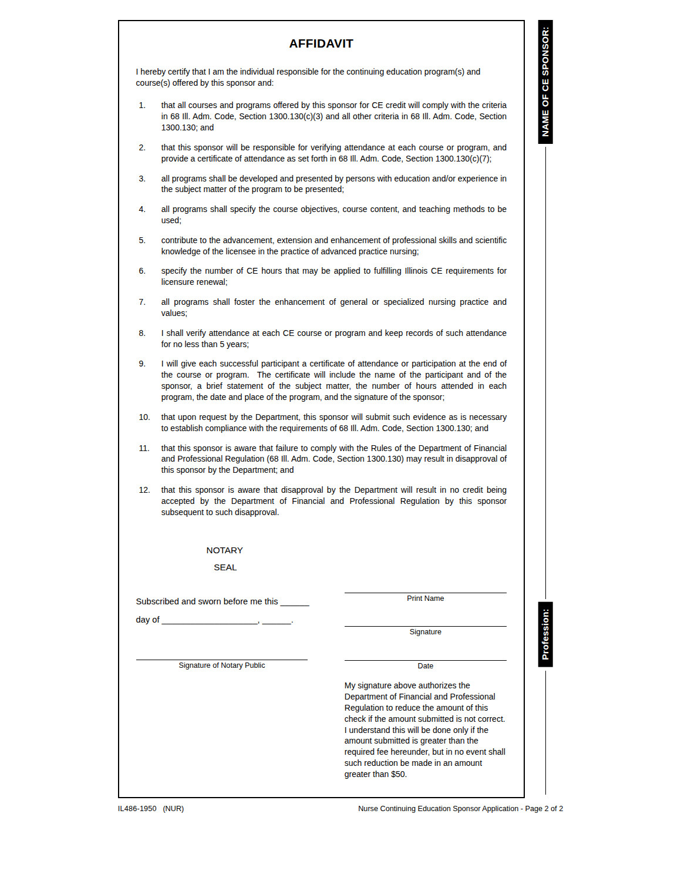AFFIDAVIT
I hereby certify that I am the individual responsible for the continuing education program(s) and course(s) offered by this sponsor and:
that all courses and programs offered by this sponsor for CE credit will comply with the criteria in 68 Ill. Adm. Code, Section 1300.130(c)(3) and all other criteria in 68 Ill. Adm. Code, Section 1300.130; and
that this sponsor will be responsible for verifying attendance at each course or program, and provide a certificate of attendance as set forth in 68 Ill. Adm. Code, Section 1300.130(c)(7);
all programs shall be developed and presented by persons with education and/or experience in the subject matter of the program to be presented;
all programs shall specify the course objectives, course content, and teaching methods to be used;
contribute to the advancement, extension and enhancement of professional skills and scientific knowledge of the licensee in the practice of advanced practice nursing;
specify the number of CE hours that may be applied to fulfilling Illinois CE requirements for licensure renewal;
all programs shall foster the enhancement of general or specialized nursing practice and values;
I shall verify attendance at each CE course or program and keep records of such attendance for no less than 5 years;
I will give each successful participant a certificate of attendance or participation at the end of the course or program. The certificate will include the name of the participant and of the sponsor, a brief statement of the subject matter, the number of hours attended in each program, the date and place of the program, and the signature of the sponsor;
that upon request by the Department, this sponsor will submit such evidence as is necessary to establish compliance with the requirements of 68 Ill. Adm. Code, Section 1300.130; and
that this sponsor is aware that failure to comply with the Rules of the Department of Financial and Professional Regulation (68 Ill. Adm. Code, Section 1300.130) may result in disapproval of this sponsor by the Department; and
that this sponsor is aware that disapproval by the Department will result in no credit being accepted by the Department of Financial and Professional Regulation by this sponsor subsequent to such disapproval.
NOTARY
SEAL
Subscribed and sworn before me this ______
day of ____________________, ______.
Signature of Notary Public
Print Name
Signature
Date
My signature above authorizes the Department of Financial and Professional Regulation to reduce the amount of this check if the amount submitted is not correct. I understand this will be done only if the amount submitted is greater than the required fee hereunder, but in no event shall such reduction be made in an amount greater than $50.
NAME OF CE SPONSOR:
Profession:
IL486-1950 (NUR)
Nurse Continuing Education Sponsor Application - Page 2 of 2